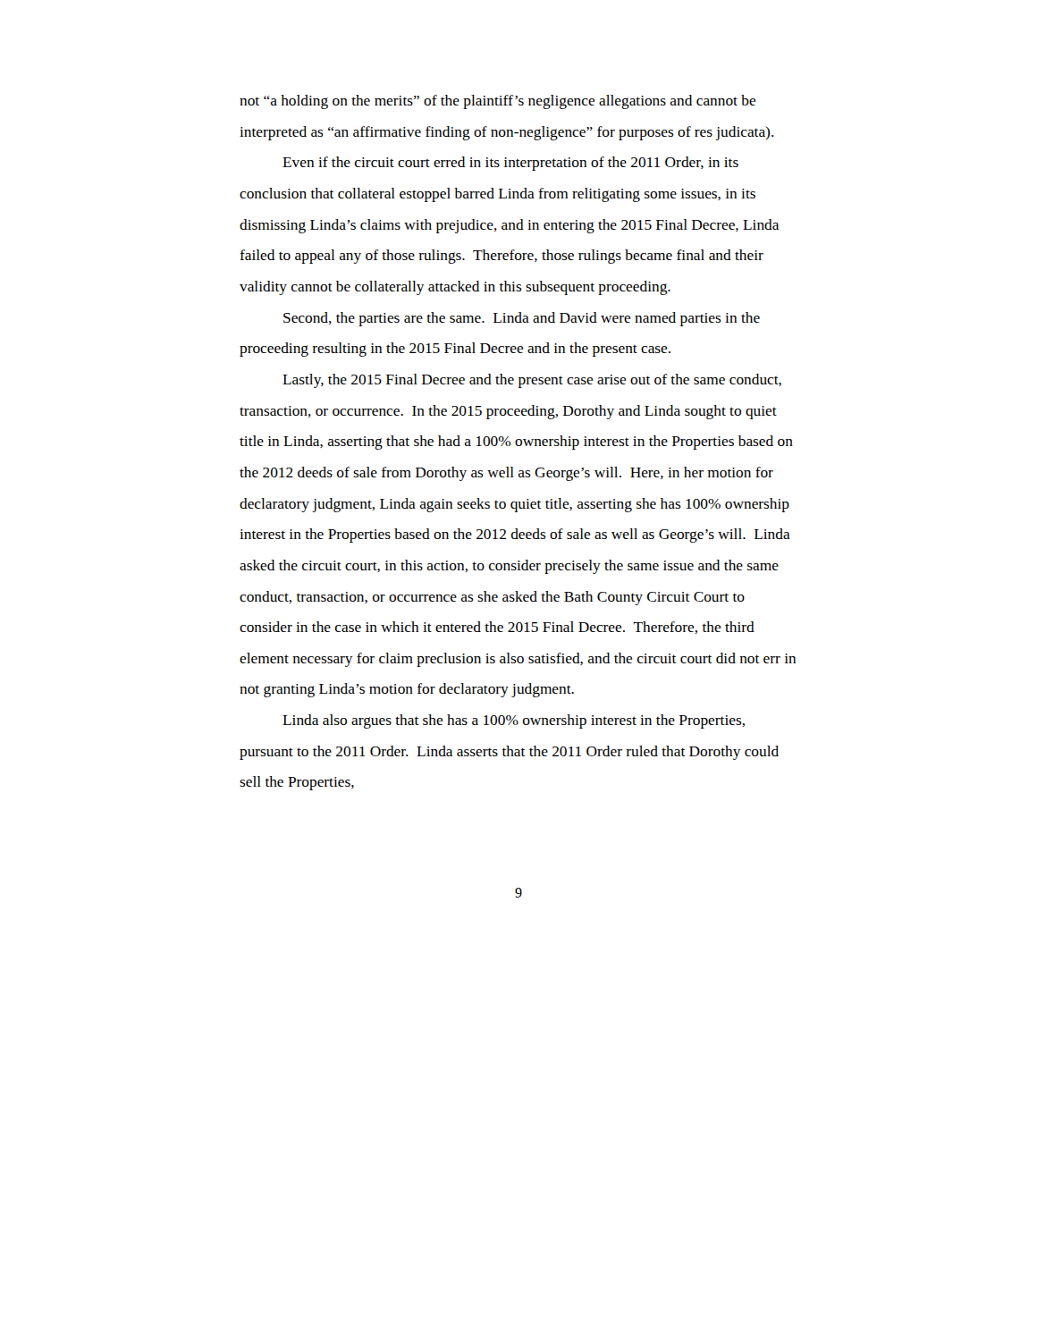not “a holding on the merits” of the plaintiff’s negligence allegations and cannot be interpreted as “an affirmative finding of non-negligence” for purposes of res judicata).
Even if the circuit court erred in its interpretation of the 2011 Order, in its conclusion that collateral estoppel barred Linda from relitigating some issues, in its dismissing Linda’s claims with prejudice, and in entering the 2015 Final Decree, Linda failed to appeal any of those rulings. Therefore, those rulings became final and their validity cannot be collaterally attacked in this subsequent proceeding.
Second, the parties are the same. Linda and David were named parties in the proceeding resulting in the 2015 Final Decree and in the present case.
Lastly, the 2015 Final Decree and the present case arise out of the same conduct, transaction, or occurrence. In the 2015 proceeding, Dorothy and Linda sought to quiet title in Linda, asserting that she had a 100% ownership interest in the Properties based on the 2012 deeds of sale from Dorothy as well as George’s will. Here, in her motion for declaratory judgment, Linda again seeks to quiet title, asserting she has 100% ownership interest in the Properties based on the 2012 deeds of sale as well as George’s will. Linda asked the circuit court, in this action, to consider precisely the same issue and the same conduct, transaction, or occurrence as she asked the Bath County Circuit Court to consider in the case in which it entered the 2015 Final Decree. Therefore, the third element necessary for claim preclusion is also satisfied, and the circuit court did not err in not granting Linda’s motion for declaratory judgment.
Linda also argues that she has a 100% ownership interest in the Properties, pursuant to the 2011 Order. Linda asserts that the 2011 Order ruled that Dorothy could sell the Properties,
9